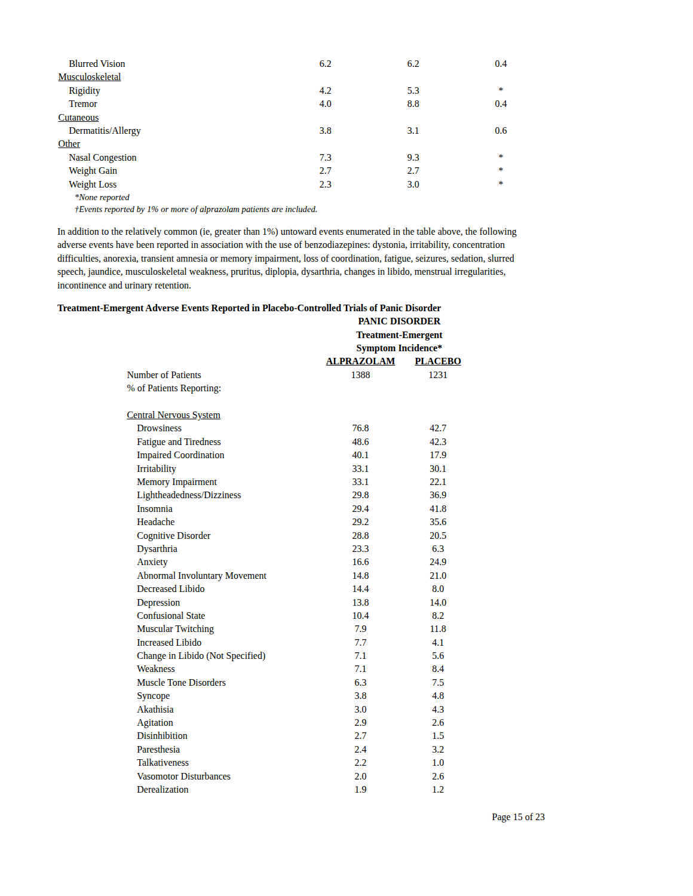| Blurred Vision | 6.2 | 6.2 | 0.4 |
| Musculoskeletal | | | |
| Rigidity | 4.2 | 5.3 | * |
| Tremor | 4.0 | 8.8 | 0.4 |
| Cutaneous | | | |
| Dermatitis/Allergy | 3.8 | 3.1 | 0.6 |
| Other | | | |
| Nasal Congestion | 7.3 | 9.3 | * |
| Weight Gain | 2.7 | 2.7 | * |
| Weight Loss | 2.3 | 3.0 | * |
*None reported
†Events reported by 1% or more of alprazolam patients are included.
In addition to the relatively common (ie, greater than 1%) untoward events enumerated in the table above, the following adverse events have been reported in association with the use of benzodiazepines: dystonia, irritability, concentration difficulties, anorexia, transient amnesia or memory impairment, loss of coordination, fatigue, seizures, sedation, slurred speech, jaundice, musculoskeletal weakness, pruritus, diplopia, dysarthria, changes in libido, menstrual irregularities, incontinence and urinary retention.
Treatment-Emergent Adverse Events Reported in Placebo-Controlled Trials of Panic Disorder
| | PANIC DISORDER |
| | Treatment-Emergent |
| | Symptom Incidence* |
| | ALPRAZOLAM | PLACEBO |
| Number of Patients | 1388 | 1231 |
| % of Patients Reporting: | | |
| Central Nervous System | | |
| Drowsiness | 76.8 | 42.7 |
| Fatigue and Tiredness | 48.6 | 42.3 |
| Impaired Coordination | 40.1 | 17.9 |
| Irritability | 33.1 | 30.1 |
| Memory Impairment | 33.1 | 22.1 |
| Lightheadedness/Dizziness | 29.8 | 36.9 |
| Insomnia | 29.4 | 41.8 |
| Headache | 29.2 | 35.6 |
| Cognitive Disorder | 28.8 | 20.5 |
| Dysarthria | 23.3 | 6.3 |
| Anxiety | 16.6 | 24.9 |
| Abnormal Involuntary Movement | 14.8 | 21.0 |
| Decreased Libido | 14.4 | 8.0 |
| Depression | 13.8 | 14.0 |
| Confusional State | 10.4 | 8.2 |
| Muscular Twitching | 7.9 | 11.8 |
| Increased Libido | 7.7 | 4.1 |
| Change in Libido (Not Specified) | 7.1 | 5.6 |
| Weakness | 7.1 | 8.4 |
| Muscle Tone Disorders | 6.3 | 7.5 |
| Syncope | 3.8 | 4.8 |
| Akathisia | 3.0 | 4.3 |
| Agitation | 2.9 | 2.6 |
| Disinhibition | 2.7 | 1.5 |
| Paresthesia | 2.4 | 3.2 |
| Talkativeness | 2.2 | 1.0 |
| Vasomotor Disturbances | 2.0 | 2.6 |
| Derealization | 1.9 | 1.2 |
Page 15 of 23